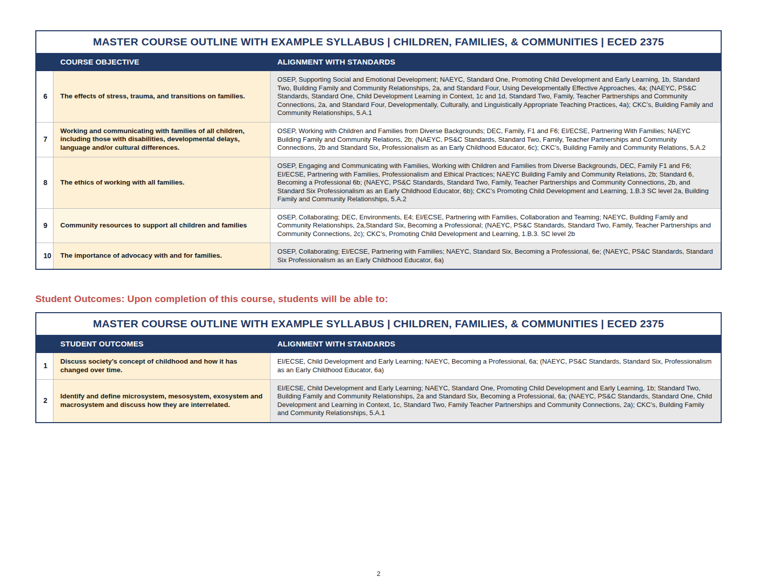MASTER COURSE OUTLINE WITH EXAMPLE SYLLABUS | CHILDREN, FAMILIES, & COMMUNITIES | ECED 2375
| | COURSE OBJECTIVE | ALIGNMENT WITH STANDARDS |
| --- | --- | --- |
| 6 | The effects of stress, trauma, and transitions on families. | OSEP, Supporting Social and Emotional Development; NAEYC, Standard One, Promoting Child Development and Early Learning, 1b, Standard Two, Building Family and Community Relationships, 2a, and Standard Four, Using Developmentally Effective Approaches, 4a; (NAEYC, PS&C Standards, Standard One, Child Development Learning in Context, 1c and 1d, Standard Two, Family, Teacher Partnerships and Community Connections, 2a, and Standard Four, Developmentally, Culturally, and Linguistically Appropriate Teaching Practices, 4a); CKC’s, Building Family and Community Relationships, 5.A.1 |
| 7 | Working and communicating with families of all children, including those with disabilities, developmental delays, language and/or cultural differences. | OSEP, Working with Children and Families from Diverse Backgrounds; DEC, Family, F1 and F6; EI/ECSE, Partnering With Families; NAEYC Building Family and Community Relations, 2b; (NAEYC, PS&C Standards, Standard Two, Family, Teacher Partnerships and Community Connections, 2b and Standard Six, Professionalism as an Early Childhood Educator, 6c); CKC’s, Building Family and Community Relations, 5.A.2 |
| 8 | The ethics of working with all families. | OSEP, Engaging and Communicating with Families, Working with Children and Families from Diverse Backgrounds, DEC, Family F1 and F6; EI/ECSE, Partnering with Families, Professionalism and Ethical Practices; NAEYC Building Family and Community Relations, 2b; Standard 6, Becoming a Professional 6b; (NAEYC, PS&C Standards, Standard Two, Family, Teacher Partnerships and Community Connections, 2b, and Standard Six Professionalism as an Early Childhood Educator, 6b); CKC’s Promoting Child Development and Learning, 1.B.3 SC level 2a, Building Family and Community Relationships, 5.A.2 |
| 9 | Community resources to support all children and families | OSEP, Collaborating; DEC, Environments, E4; EI/ECSE, Partnering with Families, Collaboration and Teaming; NAEYC, Building Family and Community Relationships, 2a,Standard Six, Becoming a Professional; (NAEYC, PS&C Standards, Standard Two, Family, Teacher Partnerships and Community Connections, 2c); CKC’s, Promoting Child Development and Learning, 1.B.3. SC level 2b |
| 10 | The importance of advocacy with and for families. | OSEP, Collaborating; EI/ECSE, Partnering with Families; NAEYC, Standard Six, Becoming a Professional, 6e; (NAEYC, PS&C Standards, Standard Six Professionalism as an Early Childhood Educator, 6a) |
Student Outcomes: Upon completion of this course, students will be able to:
MASTER COURSE OUTLINE WITH EXAMPLE SYLLABUS | CHILDREN, FAMILIES, & COMMUNITIES | ECED 2375
| | STUDENT OUTCOMES | ALIGNMENT WITH STANDARDS |
| --- | --- | --- |
| 1 | Discuss society’s concept of childhood and how it has changed over time. | EI/ECSE, Child Development and Early Learning; NAEYC, Becoming a Professional, 6a; (NAEYC, PS&C Standards, Standard Six, Professionalism as an Early Childhood Educator, 6a) |
| 2 | Identify and define microsystem, mesosystem, exosystem and macrosystem and discuss how they are interrelated. | EI/ECSE, Child Development and Early Learning; NAEYC, Standard One, Promoting Child Development and Early Learning, 1b; Standard Two, Building Family and Community Relationships, 2a and Standard Six, Becoming a Professional, 6a; (NAEYC, PS&C Standards, Standard One, Child Development and Learning in Context, 1c, Standard Two, Family Teacher Partnerships and Community Connections, 2a); CKC’s, Building Family and Community Relationships, 5.A.1 |
2